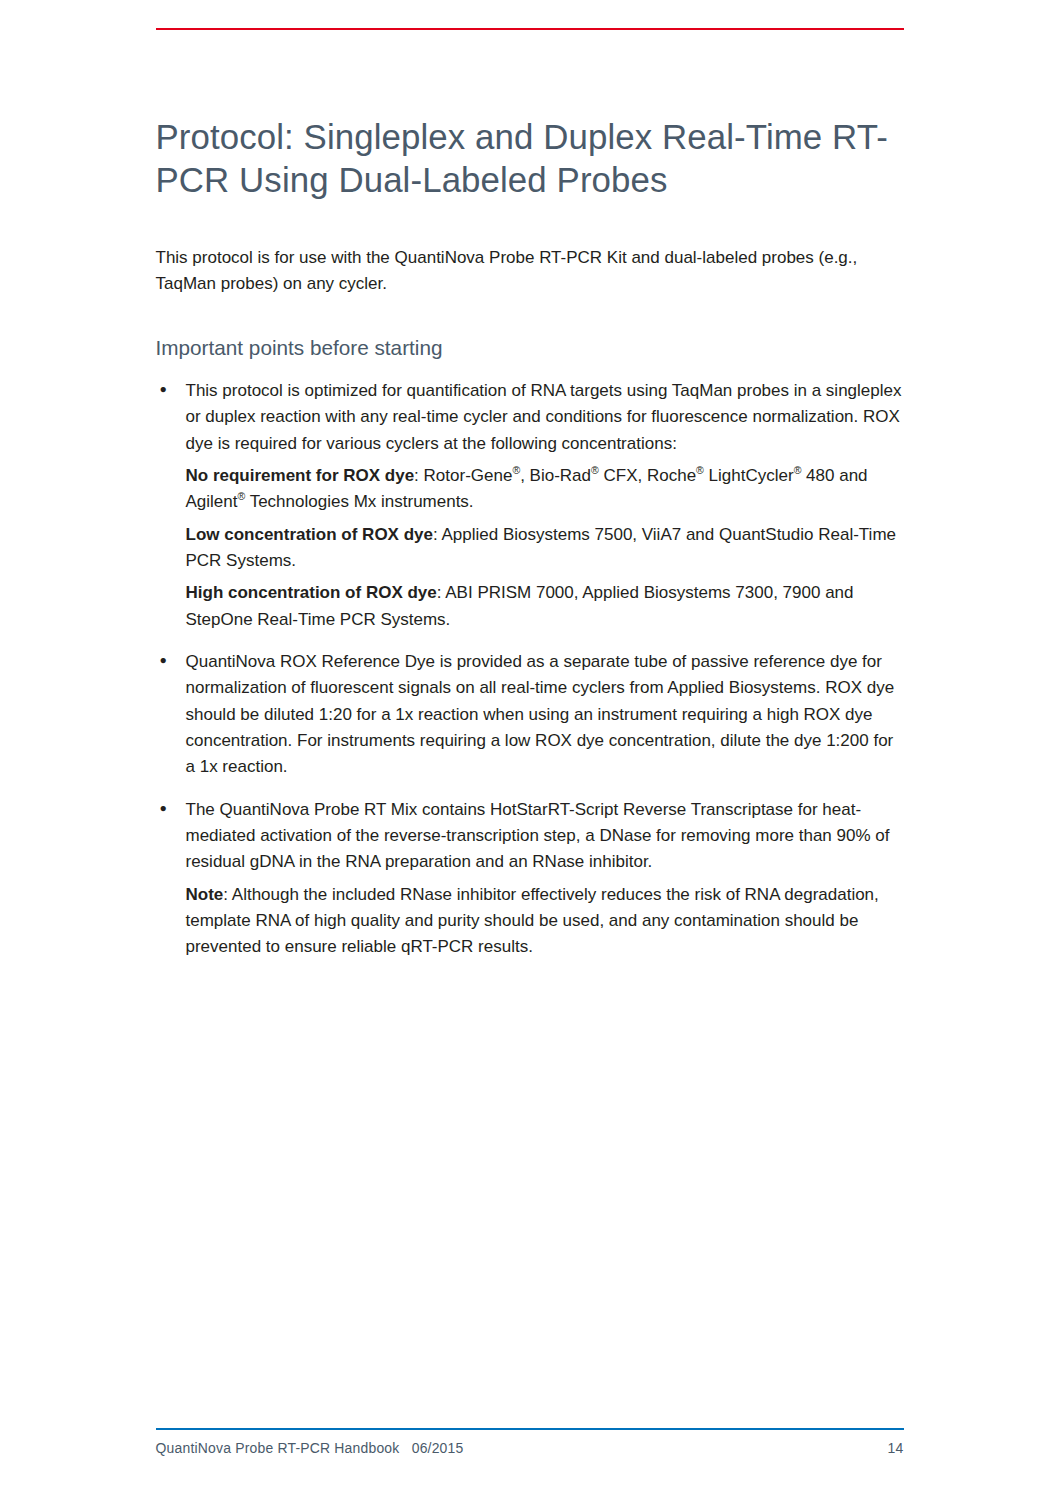Protocol: Singleplex and Duplex Real-Time RT-PCR Using Dual-Labeled Probes
This protocol is for use with the QuantiNova Probe RT-PCR Kit and dual-labeled probes (e.g., TaqMan probes) on any cycler.
Important points before starting
This protocol is optimized for quantification of RNA targets using TaqMan probes in a singleplex or duplex reaction with any real-time cycler and conditions for fluorescence normalization. ROX dye is required for various cyclers at the following concentrations:
No requirement for ROX dye: Rotor-Gene®, Bio-Rad® CFX, Roche® LightCycler® 480 and Agilent® Technologies Mx instruments.
Low concentration of ROX dye: Applied Biosystems 7500, ViiA7 and QuantStudio Real-Time PCR Systems.
High concentration of ROX dye: ABI PRISM 7000, Applied Biosystems 7300, 7900 and StepOne Real-Time PCR Systems.
QuantiNova ROX Reference Dye is provided as a separate tube of passive reference dye for normalization of fluorescent signals on all real-time cyclers from Applied Biosystems. ROX dye should be diluted 1:20 for a 1x reaction when using an instrument requiring a high ROX dye concentration. For instruments requiring a low ROX dye concentration, dilute the dye 1:200 for a 1x reaction.
The QuantiNova Probe RT Mix contains HotStarRT-Script Reverse Transcriptase for heat-mediated activation of the reverse-transcription step, a DNase for removing more than 90% of residual gDNA in the RNA preparation and an RNase inhibitor.
Note: Although the included RNase inhibitor effectively reduces the risk of RNA degradation, template RNA of high quality and purity should be used, and any contamination should be prevented to ensure reliable qRT-PCR results.
QuantiNova Probe RT-PCR Handbook 06/2015 14